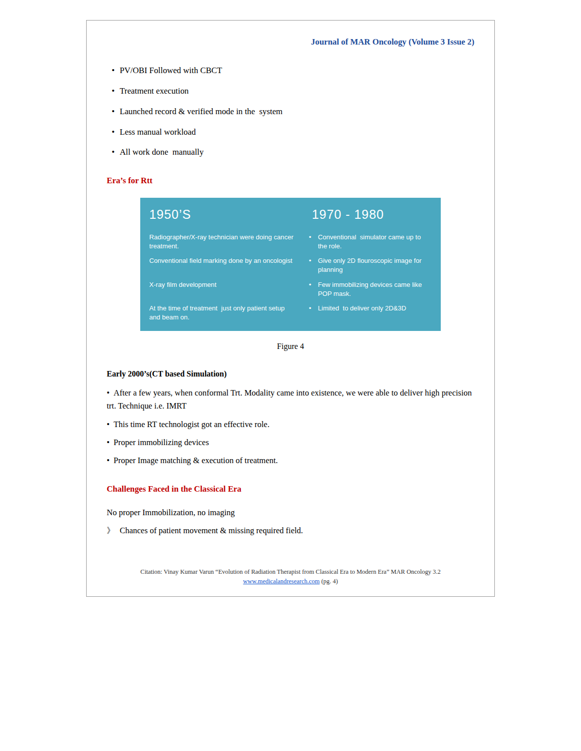Journal of MAR Oncology (Volume 3 Issue 2)
PV/OBI Followed with CBCT
Treatment execution
Launched record & verified mode in the system
Less manual workload
All work done manually
Era’s for Rtt
| 1950’S | 1970 - 1980 |
| --- | --- |
| Radiographer/X-ray technician were doing cancer treatment. | Conventional simulator came up to the role. |
| Conventional field marking done by an oncologist | Give only 2D flouroscopic image for planning |
| X-ray film development | Few immobilizing devices came like POP mask. |
| At the time of treatment just only patient setup and beam on. | Limited to deliver only 2D&3D |
Figure 4
Early 2000’s(CT based Simulation)
After a few years, when conformal Trt. Modality came into existence, we were able to deliver high precision trt. Technique i.e. IMRT
This time RT technologist got an effective role.
Proper immobilizing devices
Proper Image matching & execution of treatment.
Challenges Faced in the Classical Era
No proper Immobilization, no imaging
Chances of patient movement & missing required field.
Citation: Vinay Kumar Varun “Evolution of Radiation Therapist from Classical Era to Modern Era” MAR Oncology 3.2
www.medicalandresearch.com (pg. 4)